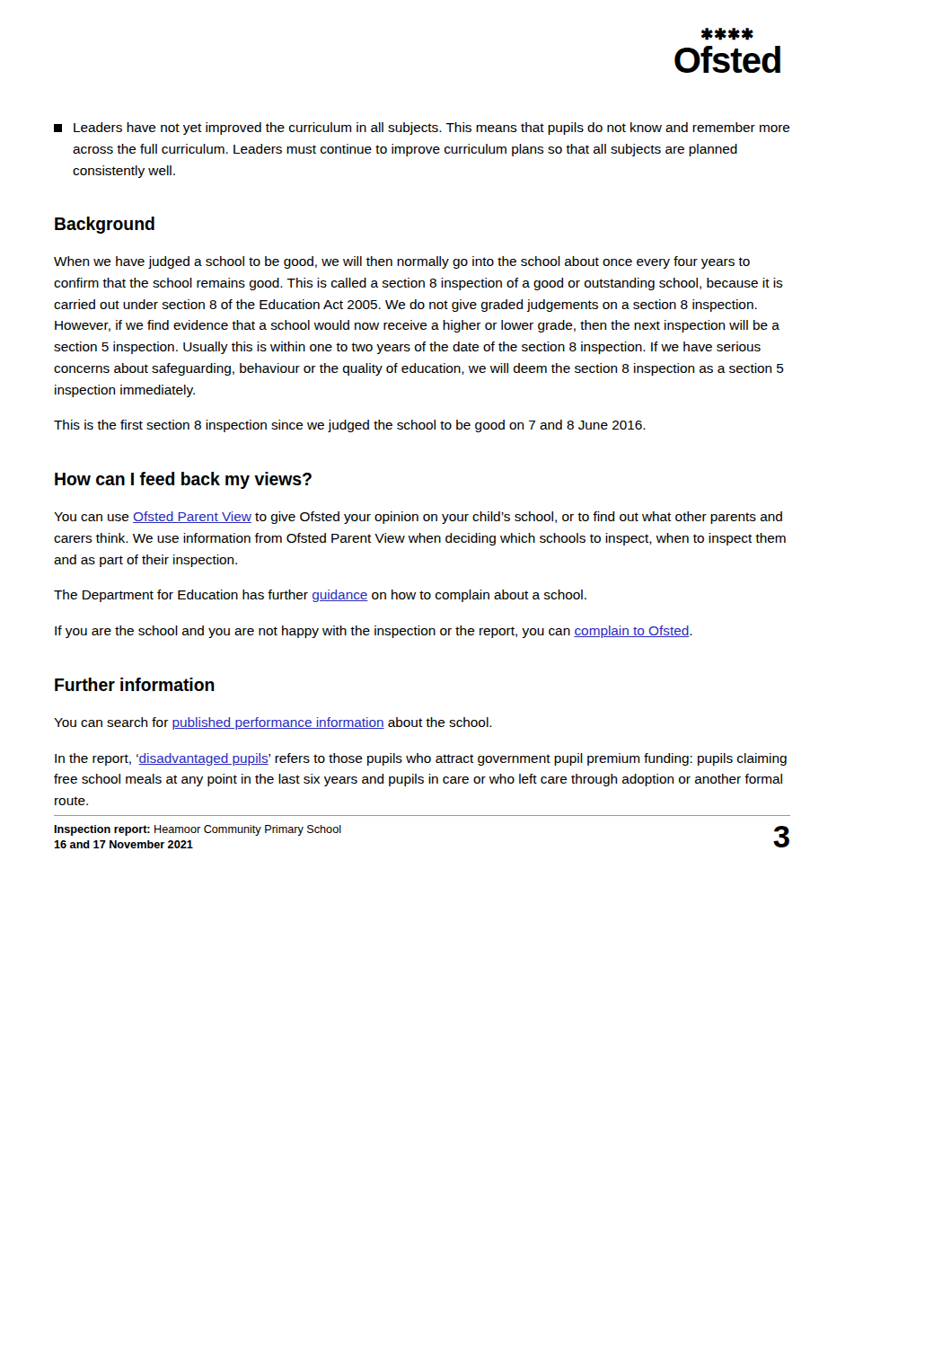✱✱✱✱
Ofsted
Leaders have not yet improved the curriculum in all subjects. This means that pupils do not know and remember more across the full curriculum. Leaders must continue to improve curriculum plans so that all subjects are planned consistently well.
Background
When we have judged a school to be good, we will then normally go into the school about once every four years to confirm that the school remains good. This is called a section 8 inspection of a good or outstanding school, because it is carried out under section 8 of the Education Act 2005. We do not give graded judgements on a section 8 inspection. However, if we find evidence that a school would now receive a higher or lower grade, then the next inspection will be a section 5 inspection. Usually this is within one to two years of the date of the section 8 inspection. If we have serious concerns about safeguarding, behaviour or the quality of education, we will deem the section 8 inspection as a section 5 inspection immediately.
This is the first section 8 inspection since we judged the school to be good on 7 and 8 June 2016.
How can I feed back my views?
You can use Ofsted Parent View to give Ofsted your opinion on your child’s school, or to find out what other parents and carers think. We use information from Ofsted Parent View when deciding which schools to inspect, when to inspect them and as part of their inspection.
The Department for Education has further guidance on how to complain about a school.
If you are the school and you are not happy with the inspection or the report, you can complain to Ofsted.
Further information
You can search for published performance information about the school.
In the report, ‘disadvantaged pupils’ refers to those pupils who attract government pupil premium funding: pupils claiming free school meals at any point in the last six years and pupils in care or who left care through adoption or another formal route.
Inspection report: Heamoor Community Primary School
16 and 17 November 2021
3